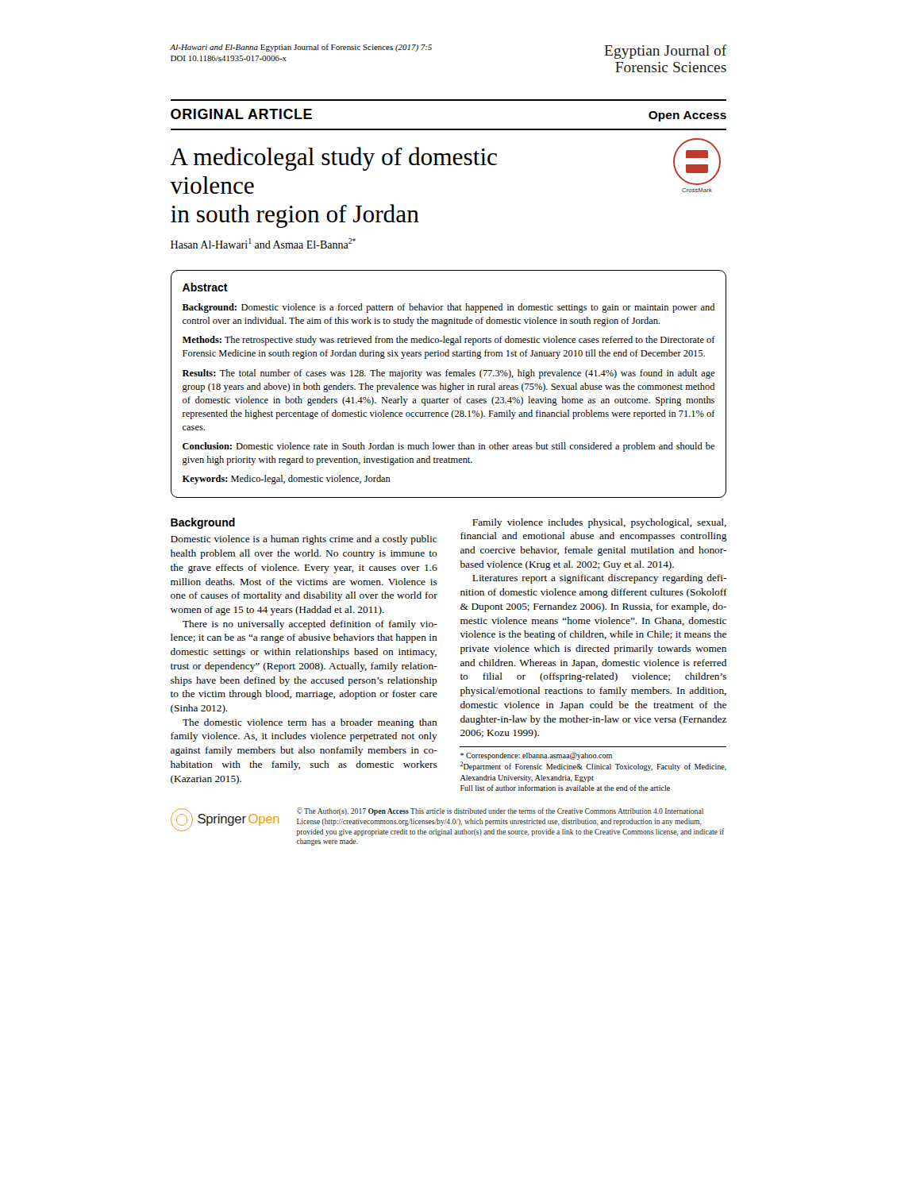Al-Hawari and El-Banna Egyptian Journal of Forensic Sciences (2017) 7:5
DOI 10.1186/s41935-017-0006-x
Egyptian Journal of
Forensic Sciences
ORIGINAL ARTICLE
Open Access
CrossMark
A medicolegal study of domestic violence
in south region of Jordan
Hasan Al-Hawari1 and Asmaa El-Banna2*
Abstract
Background: Domestic violence is a forced pattern of behavior that happened in domestic settings to gain or maintain power and control over an individual. The aim of this work is to study the magnitude of domestic violence in south region of Jordan.
Methods: The retrospective study was retrieved from the medico-legal reports of domestic violence cases referred to the Directorate of Forensic Medicine in south region of Jordan during six years period starting from 1st of January 2010 till the end of December 2015.
Results: The total number of cases was 128. The majority was females (77.3%), high prevalence (41.4%) was found in adult age group (18 years and above) in both genders. The prevalence was higher in rural areas (75%). Sexual abuse was the commonest method of domestic violence in both genders (41.4%). Nearly a quarter of cases (23.4%) leaving home as an outcome. Spring months represented the highest percentage of domestic violence occurrence (28.1%). Family and financial problems were reported in 71.1% of cases.
Conclusion: Domestic violence rate in South Jordan is much lower than in other areas but still considered a problem and should be given high priority with regard to prevention, investigation and treatment.
Keywords: Medico-legal, domestic violence, Jordan
Background
Domestic violence is a human rights crime and a costly public health problem all over the world. No country is immune to the grave effects of violence. Every year, it causes over 1.6 million deaths. Most of the victims are women. Violence is one of causes of mortality and disability all over the world for women of age 15 to 44 years (Haddad et al. 2011).
There is no universally accepted definition of family violence; it can be as “a range of abusive behaviors that happen in domestic settings or within relationships based on intimacy, trust or dependency” (Report 2008). Actually, family relationships have been defined by the accused person’s relationship to the victim through blood, marriage, adoption or foster care (Sinha 2012).
The domestic violence term has a broader meaning than family violence. As, it includes violence perpetrated not only against family members but also nonfamily members in cohabitation with the family, such as domestic workers (Kazarian 2015).
Family violence includes physical, psychological, sexual, financial and emotional abuse and encompasses controlling and coercive behavior, female genital mutilation and honor-based violence (Krug et al. 2002; Guy et al. 2014).
Literatures report a significant discrepancy regarding definition of domestic violence among different cultures (Sokoloff & Dupont 2005; Fernandez 2006). In Russia, for example, domestic violence means “home violence”. In Ghana, domestic violence is the beating of children, while in Chile; it means the private violence which is directed primarily towards women and children. Whereas in Japan, domestic violence is referred to filial or (offspring-related) violence; children’s physical/emotional reactions to family members. In addition, domestic violence in Japan could be the treatment of the daughter-in-law by the mother-in-law or vice versa (Fernandez 2006; Kozu 1999).
* Correspondence: elbanna.asmaa@yahoo.com
2Department of Forensic Medicine& Clinical Toxicology, Faculty of Medicine, Alexandria University, Alexandria, Egypt
Full list of author information is available at the end of the article
Springer Open
© The Author(s). 2017 Open Access This article is distributed under the terms of the Creative Commons Attribution 4.0 International License (http://creativecommons.org/licenses/by/4.0/), which permits unrestricted use, distribution, and reproduction in any medium, provided you give appropriate credit to the original author(s) and the source, provide a link to the Creative Commons license, and indicate if changes were made.